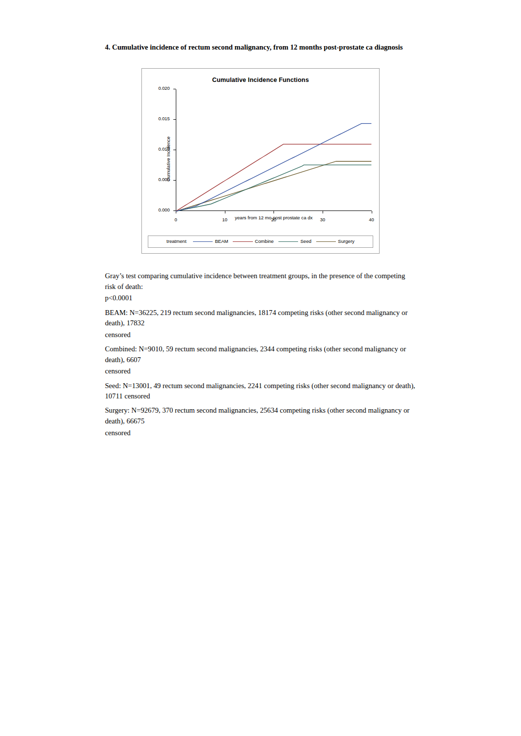4. Cumulative incidence of rectum second malignancy, from 12 months post-prostate ca diagnosis
Cumulative Incidence Functions
Cumulative Incidence
0.000
0.005
0.010
0.015
0.020
0
10
20
30
40
years from 12 mo post prostate ca dx
treatment BEAM Combine Seed Surgery
Gray’s test comparing cumulative incidence between treatment groups, in the presence of the competing risk of death:
p<0.0001
BEAM: N=36225, 219 rectum second malignancies, 18174 competing risks (other second malignancy or death), 17832
censored
Combined: N=9010, 59 rectum second malignancies, 2344 competing risks (other second malignancy or death), 6607
censored
Seed: N=13001, 49 rectum second malignancies, 2241 competing risks (other second malignancy or death), 10711 censored
Surgery: N=92679, 370 rectum second malignancies, 25634 competing risks (other second malignancy or death), 66675
censored